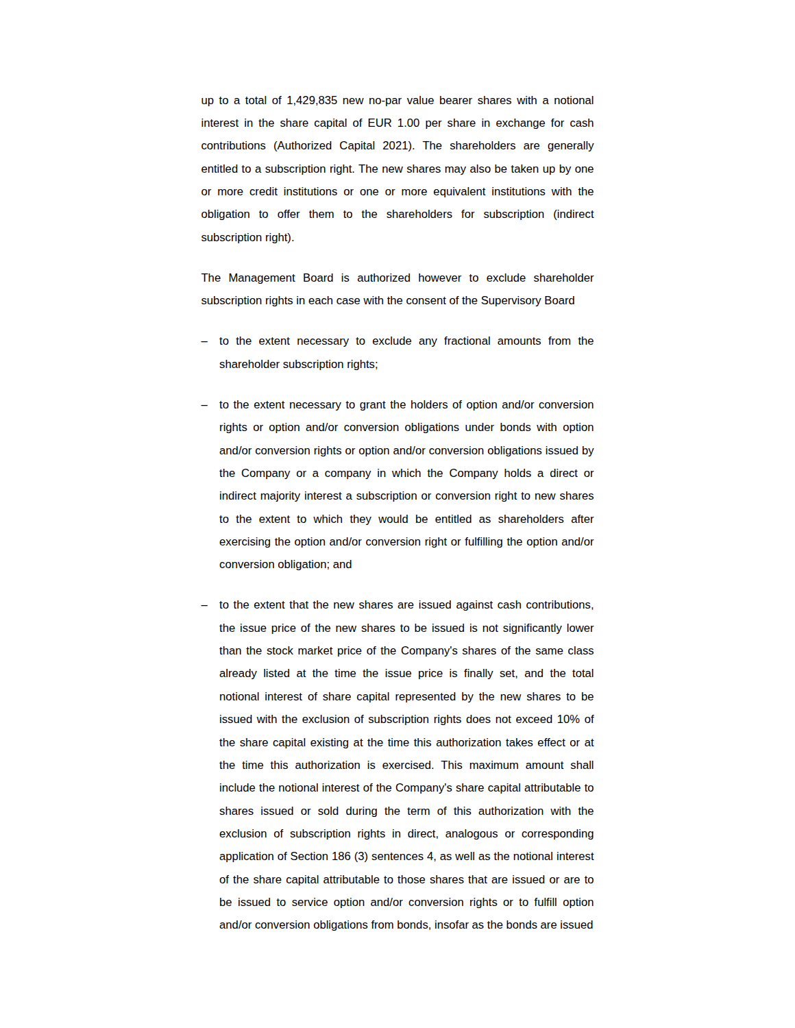up to a total of 1,429,835 new no-par value bearer shares with a notional interest in the share capital of EUR 1.00 per share in exchange for cash contributions (Authorized Capital 2021). The shareholders are generally entitled to a subscription right. The new shares may also be taken up by one or more credit institutions or one or more equivalent institutions with the obligation to offer them to the shareholders for subscription (indirect subscription right).
The Management Board is authorized however to exclude shareholder subscription rights in each case with the consent of the Supervisory Board
to the extent necessary to exclude any fractional amounts from the shareholder subscription rights;
to the extent necessary to grant the holders of option and/or conversion rights or option and/or conversion obligations under bonds with option and/or conversion rights or option and/or conversion obligations issued by the Company or a company in which the Company holds a direct or indirect majority interest a subscription or conversion right to new shares to the extent to which they would be entitled as shareholders after exercising the option and/or conversion right or fulfilling the option and/or conversion obligation; and
to the extent that the new shares are issued against cash contributions, the issue price of the new shares to be issued is not significantly lower than the stock market price of the Company's shares of the same class already listed at the time the issue price is finally set, and the total notional interest of share capital represented by the new shares to be issued with the exclusion of subscription rights does not exceed 10% of the share capital existing at the time this authorization takes effect or at the time this authorization is exercised. This maximum amount shall include the notional interest of the Company's share capital attributable to shares issued or sold during the term of this authorization with the exclusion of subscription rights in direct, analogous or corresponding application of Section 186 (3) sentences 4, as well as the notional interest of the share capital attributable to those shares that are issued or are to be issued to service option and/or conversion rights or to fulfill option and/or conversion obligations from bonds, insofar as the bonds are issued